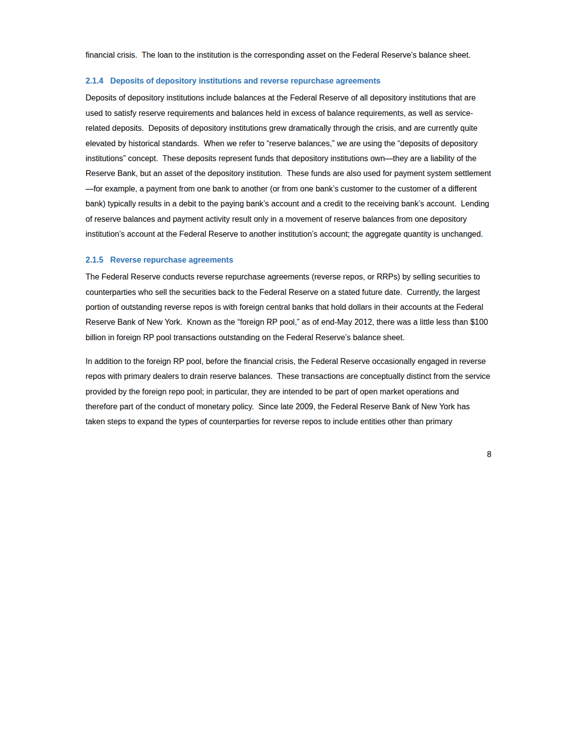financial crisis. The loan to the institution is the corresponding asset on the Federal Reserve’s balance sheet.
2.1.4 Deposits of depository institutions and reverse repurchase agreements
Deposits of depository institutions include balances at the Federal Reserve of all depository institutions that are used to satisfy reserve requirements and balances held in excess of balance requirements, as well as service-related deposits. Deposits of depository institutions grew dramatically through the crisis, and are currently quite elevated by historical standards. When we refer to “reserve balances,” we are using the “deposits of depository institutions” concept. These deposits represent funds that depository institutions own—they are a liability of the Reserve Bank, but an asset of the depository institution. These funds are also used for payment system settlement—for example, a payment from one bank to another (or from one bank’s customer to the customer of a different bank) typically results in a debit to the paying bank’s account and a credit to the receiving bank’s account. Lending of reserve balances and payment activity result only in a movement of reserve balances from one depository institution’s account at the Federal Reserve to another institution’s account; the aggregate quantity is unchanged.
2.1.5 Reverse repurchase agreements
The Federal Reserve conducts reverse repurchase agreements (reverse repos, or RRPs) by selling securities to counterparties who sell the securities back to the Federal Reserve on a stated future date. Currently, the largest portion of outstanding reverse repos is with foreign central banks that hold dollars in their accounts at the Federal Reserve Bank of New York. Known as the “foreign RP pool,” as of end-May 2012, there was a little less than $100 billion in foreign RP pool transactions outstanding on the Federal Reserve’s balance sheet.
In addition to the foreign RP pool, before the financial crisis, the Federal Reserve occasionally engaged in reverse repos with primary dealers to drain reserve balances. These transactions are conceptually distinct from the service provided by the foreign repo pool; in particular, they are intended to be part of open market operations and therefore part of the conduct of monetary policy. Since late 2009, the Federal Reserve Bank of New York has taken steps to expand the types of counterparties for reverse repos to include entities other than primary
8